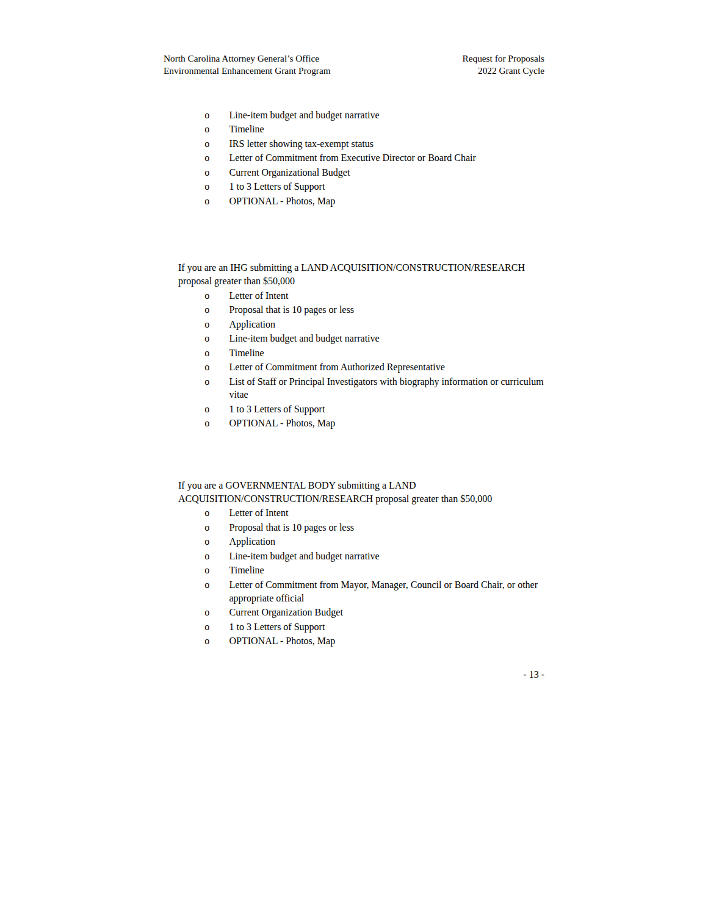North Carolina Attorney General’s Office
Environmental Enhancement Grant Program
Request for Proposals
2022 Grant Cycle
Line-item budget and budget narrative
Timeline
IRS letter showing tax-exempt status
Letter of Commitment from Executive Director or Board Chair
Current Organizational Budget
1 to 3 Letters of Support
OPTIONAL - Photos, Map
If you are an IHG submitting a LAND ACQUISITION/CONSTRUCTION/RESEARCH proposal greater than $50,000
Letter of Intent
Proposal that is 10 pages or less
Application
Line-item budget and budget narrative
Timeline
Letter of Commitment from Authorized Representative
List of Staff or Principal Investigators with biography information or curriculum vitae
1 to 3 Letters of Support
OPTIONAL - Photos, Map
If you are a GOVERNMENTAL BODY submitting a LAND ACQUISITION/CONSTRUCTION/RESEARCH proposal greater than $50,000
Letter of Intent
Proposal that is 10 pages or less
Application
Line-item budget and budget narrative
Timeline
Letter of Commitment from Mayor, Manager, Council or Board Chair, or other appropriate official
Current Organization Budget
1 to 3 Letters of Support
OPTIONAL - Photos, Map
- 13 -